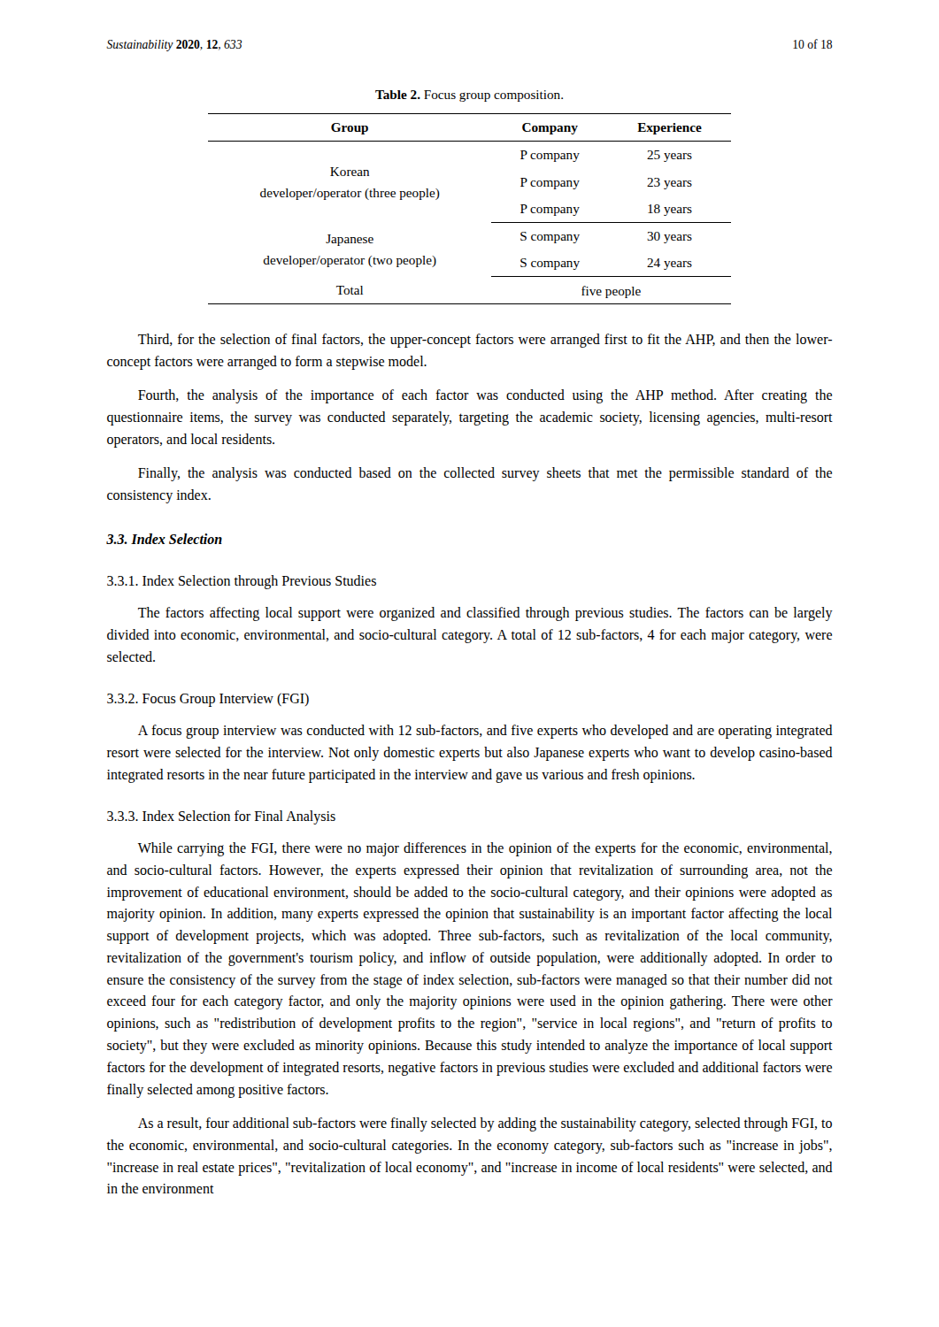Sustainability 2020, 12, 633 10 of 18
Table 2. Focus group composition.
| Group | Company | Experience |
| --- | --- | --- |
| Korean developer/operator (three people) | P company | 25 years |
| P company | 23 years |
| P company | 18 years |
| Japanese developer/operator (two people) | S company | 30 years |
| S company | 24 years |
| Total | five people |
Third, for the selection of final factors, the upper-concept factors were arranged first to fit the AHP, and then the lower-concept factors were arranged to form a stepwise model.
Fourth, the analysis of the importance of each factor was conducted using the AHP method. After creating the questionnaire items, the survey was conducted separately, targeting the academic society, licensing agencies, multi-resort operators, and local residents.
Finally, the analysis was conducted based on the collected survey sheets that met the permissible standard of the consistency index.
3.3. Index Selection
3.3.1. Index Selection through Previous Studies
The factors affecting local support were organized and classified through previous studies. The factors can be largely divided into economic, environmental, and socio-cultural category. A total of 12 sub-factors, 4 for each major category, were selected.
3.3.2. Focus Group Interview (FGI)
A focus group interview was conducted with 12 sub-factors, and five experts who developed and are operating integrated resort were selected for the interview. Not only domestic experts but also Japanese experts who want to develop casino-based integrated resorts in the near future participated in the interview and gave us various and fresh opinions.
3.3.3. Index Selection for Final Analysis
While carrying the FGI, there were no major differences in the opinion of the experts for the economic, environmental, and socio-cultural factors. However, the experts expressed their opinion that revitalization of surrounding area, not the improvement of educational environment, should be added to the socio-cultural category, and their opinions were adopted as majority opinion. In addition, many experts expressed the opinion that sustainability is an important factor affecting the local support of development projects, which was adopted. Three sub-factors, such as revitalization of the local community, revitalization of the government's tourism policy, and inflow of outside population, were additionally adopted. In order to ensure the consistency of the survey from the stage of index selection, sub-factors were managed so that their number did not exceed four for each category factor, and only the majority opinions were used in the opinion gathering. There were other opinions, such as "redistribution of development profits to the region", "service in local regions", and "return of profits to society", but they were excluded as minority opinions. Because this study intended to analyze the importance of local support factors for the development of integrated resorts, negative factors in previous studies were excluded and additional factors were finally selected among positive factors.
As a result, four additional sub-factors were finally selected by adding the sustainability category, selected through FGI, to the economic, environmental, and socio-cultural categories. In the economy category, sub-factors such as "increase in jobs", "increase in real estate prices", "revitalization of local economy", and "increase in income of local residents" were selected, and in the environment